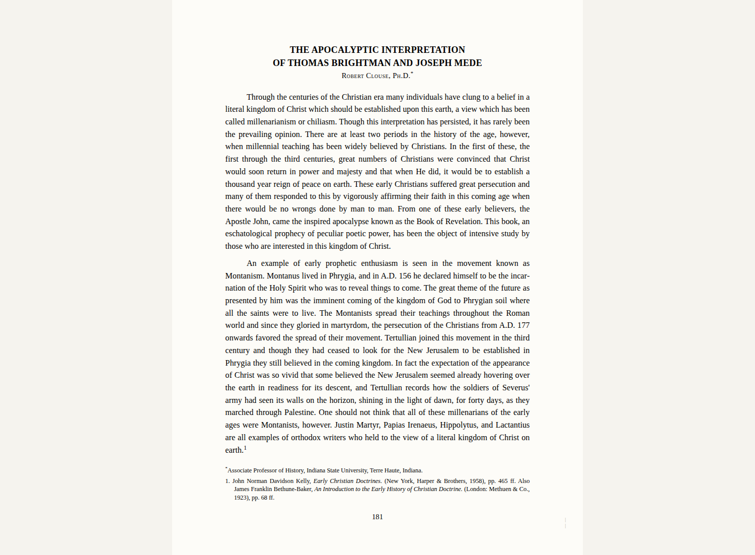The Apocalyptic Interpretation
of Thomas Brightman and Joseph Mede
Robert Clouse, Ph.D.*
Through the centuries of the Christian era many individuals have clung to a belief in a literal kingdom of Christ which should be established upon this earth, a view which has been called millenarianism or chiliasm. Though this interpretation has persisted, it has rarely been the prevailing opinion. There are at least two periods in the history of the age, however, when millennial teaching has been widely believed by Christians. In the first of these, the first through the third centuries, great numbers of Christians were convinced that Christ would soon return in power and majesty and that when He did, it would be to establish a thousand year reign of peace on earth. These early Christians suffered great persecution and many of them responded to this by vigorously affirming their faith in this coming age when there would be no wrongs done by man to man. From one of these early believers, the Apostle John, came the inspired apocalypse known as the Book of Revelation. This book, an eschatological prophecy of peculiar poetic power, has been the object of intensive study by those who are interested in this kingdom of Christ.
An example of early prophetic enthusiasm is seen in the movement known as Montanism. Montanus lived in Phrygia, and in A.D. 156 he declared himself to be the incarnation of the Holy Spirit who was to reveal things to come. The great theme of the future as presented by him was the imminent coming of the kingdom of God to Phrygian soil where all the saints were to live. The Montanists spread their teachings throughout the Roman world and since they gloried in martyrdom, the persecution of the Christians from A.D. 177 onwards favored the spread of their movement. Tertullian joined this movement in the third century and though they had ceased to look for the New Jerusalem to be established in Phrygia they still believed in the coming kingdom. In fact the expectation of the appearance of Christ was so vivid that some believed the New Jerusalem seemed already hovering over the earth in readiness for its descent, and Tertullian records how the soldiers of Severus' army had seen its walls on the horizon, shining in the light of dawn, for forty days, as they marched through Palestine. One should not think that all of these millenarians of the early ages were Montanists, however. Justin Martyr, Papias Irenaeus, Hippolytus, and Lactantius are all examples of orthodox writers who held to the view of a literal kingdom of Christ on earth.1
*Associate Professor of History, Indiana State University, Terre Haute, Indiana.
1. John Norman Davidson Kelly, Early Christian Doctrines. (New York, Harper & Brothers, 1958), pp. 465 ff. Also James Franklin Bethune-Baker, An Introduction to the Early History of Christian Doctrine. (London: Methuen & Co., 1923), pp. 68 ff.
181
|
|